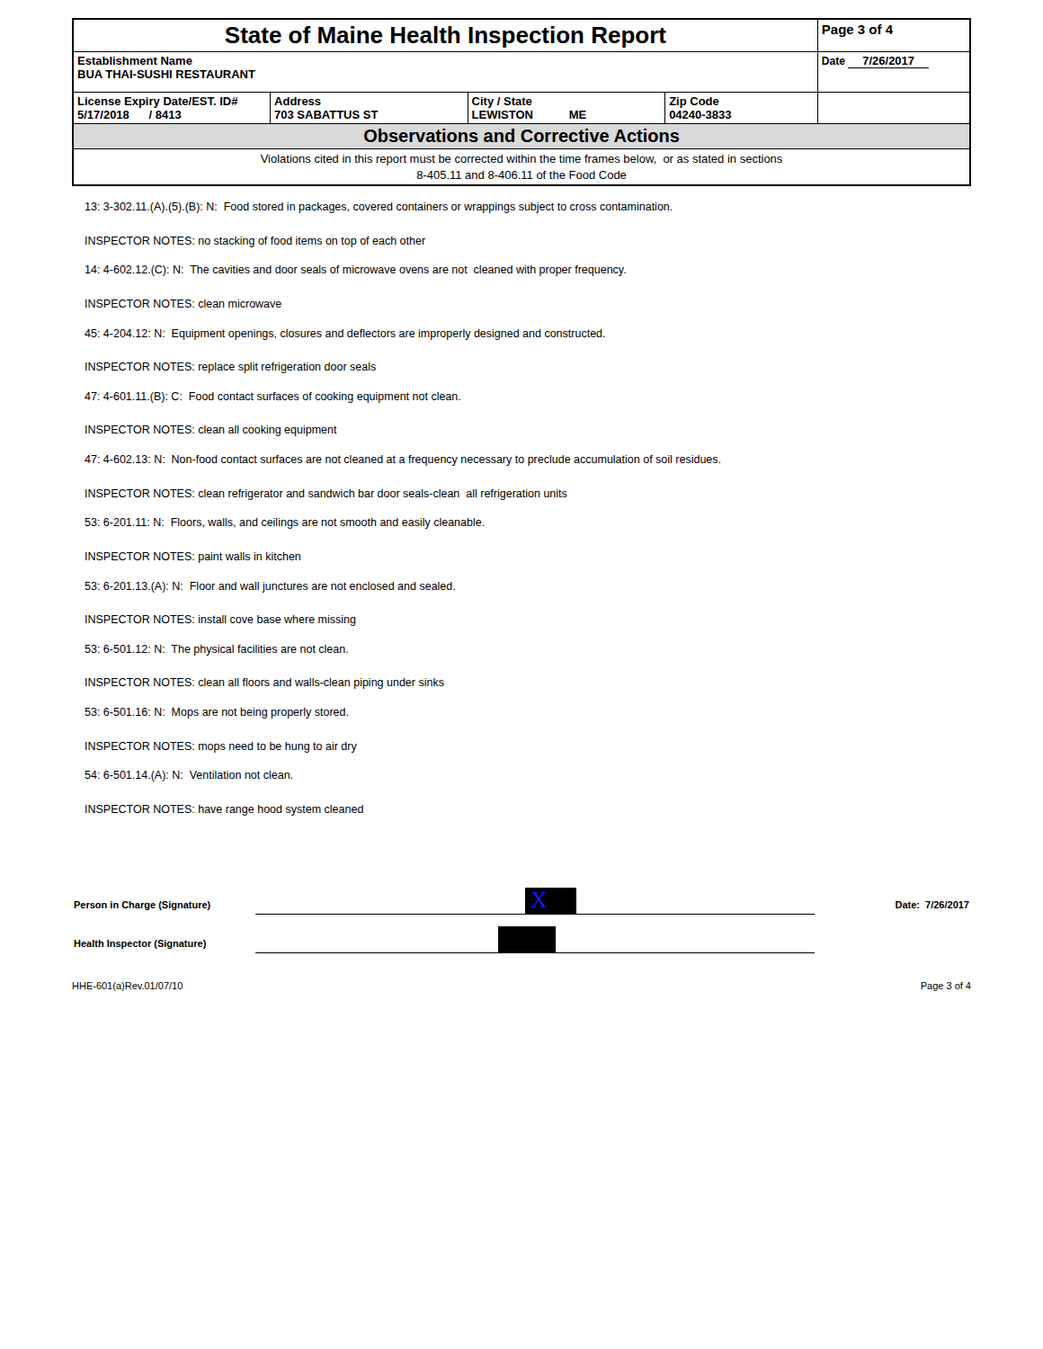| State of Maine Health Inspection Report | Page 3 of 4 |
| Establishment Name BUA THAI-SUSHI RESTAURANT | Date 7/26/2017 |
| License Expiry Date/EST. ID# 5/17/2018 / 8413 | Address 703 SABATTUS ST | City / State LEWISTON ME | Zip Code 04240-3833 | |
| Observations and Corrective Actions |
| Violations cited in this report must be corrected within the time frames below, or as stated in sections 8-405.11 and 8-406.11 of the Food Code |
13: 3-302.11.(A).(5).(B): N: Food stored in packages, covered containers or wrappings subject to cross contamination.
INSPECTOR NOTES: no stacking of food items on top of each other
14: 4-602.12.(C): N: The cavities and door seals of microwave ovens are not cleaned with proper frequency.
INSPECTOR NOTES: clean microwave
45: 4-204.12: N: Equipment openings, closures and deflectors are improperly designed and constructed.
INSPECTOR NOTES: replace split refrigeration door seals
47: 4-601.11.(B): C: Food contact surfaces of cooking equipment not clean.
INSPECTOR NOTES: clean all cooking equipment
47: 4-602.13: N: Non-food contact surfaces are not cleaned at a frequency necessary to preclude accumulation of soil residues.
INSPECTOR NOTES: clean refrigerator and sandwich bar door seals-clean all refrigeration units
53: 6-201.11: N: Floors, walls, and ceilings are not smooth and easily cleanable.
INSPECTOR NOTES: paint walls in kitchen
53: 6-201.13.(A): N: Floor and wall junctures are not enclosed and sealed.
INSPECTOR NOTES: install cove base where missing
53: 6-501.12: N: The physical facilities are not clean.
INSPECTOR NOTES: clean all floors and walls-clean piping under sinks
53: 6-501.16: N: Mops are not being properly stored.
INSPECTOR NOTES: mops need to be hung to air dry
54: 6-501.14.(A): N: Ventilation not clean.
INSPECTOR NOTES: have range hood system cleaned
| Person in Charge (Signature) | X | Date: 7/26/2017 |
| Health Inspector (Signature) | | |
HHE-601(a)Rev.01/07/10
Page 3 of 4